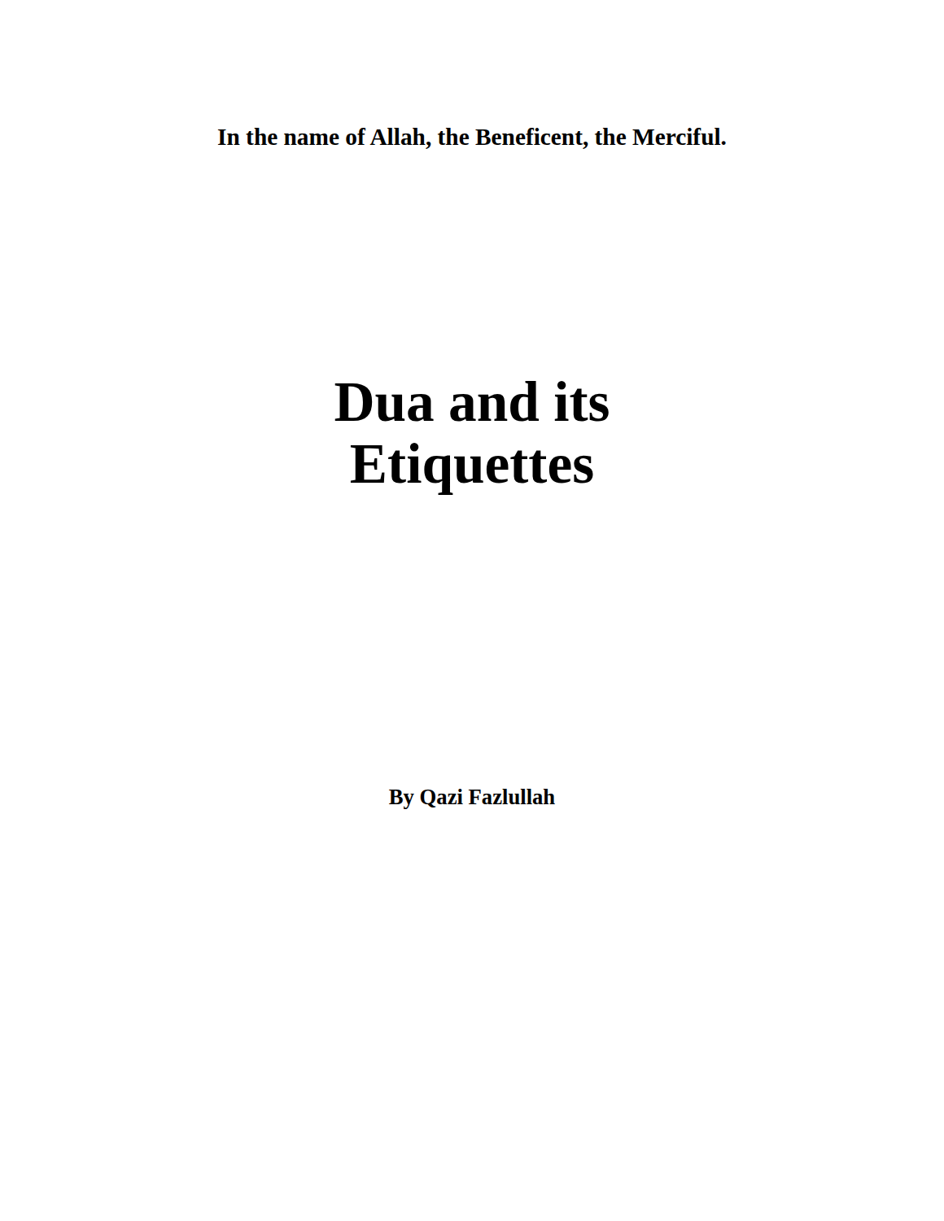In the name of Allah, the Beneficent, the Merciful.
Dua and its Etiquettes
By Qazi Fazlullah